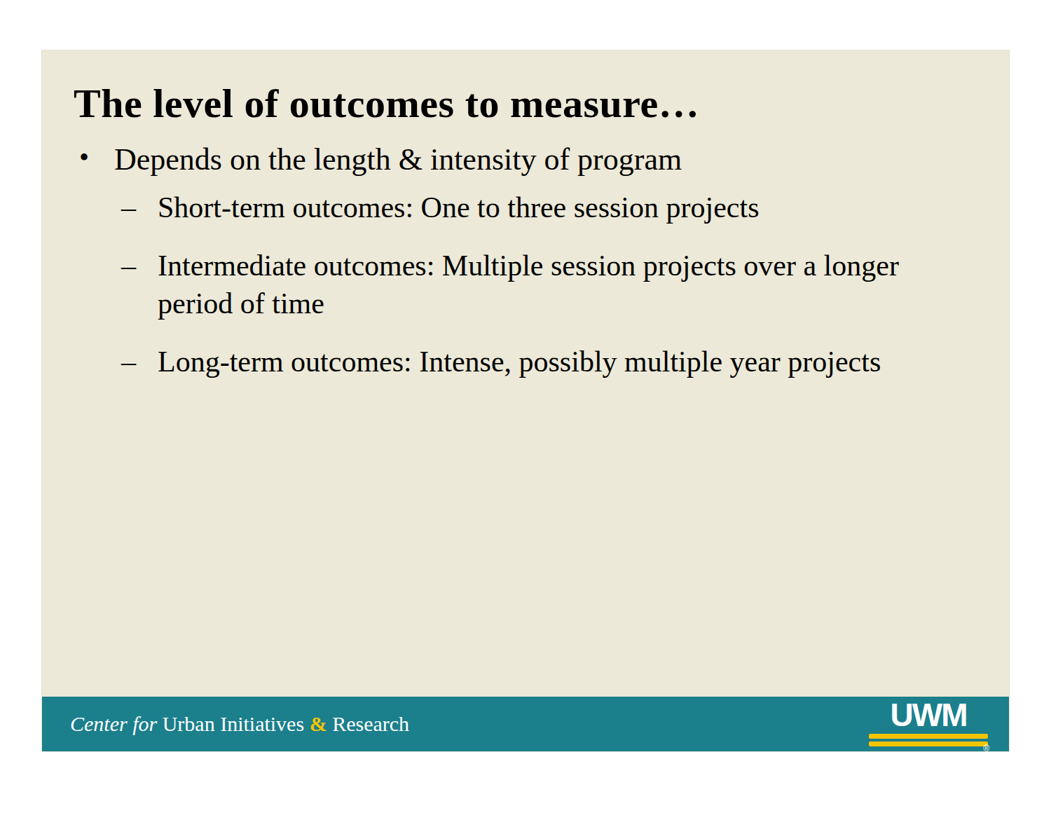The level of outcomes to measure…
Depends on the length & intensity of program
Short-term outcomes: One to three session projects
Intermediate outcomes: Multiple session projects over a longer period of time
Long-term outcomes: Intense, possibly multiple year projects
Center for Urban Initiatives & Research
UWM
®